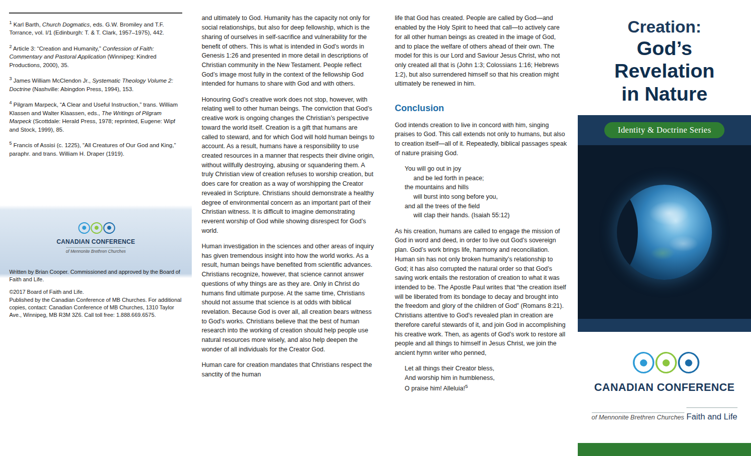1 Karl Barth, Church Dogmatics, eds. G.W. Bromiley and T.F. Torrance, vol. I/1 (Edinburgh: T. & T. Clark, 1957–1975), 442.
2 Article 3: “Creation and Humanity,” Confession of Faith: Commentary and Pastoral Application (Winnipeg: Kindred Productions, 2000), 35.
3 James William McClendon Jr., Systematic Theology Volume 2: Doctrine (Nashville: Abingdon Press, 1994), 153.
4 Pilgram Marpeck, “A Clear and Useful Instruction,” trans. William Klassen and Walter Klaassen, eds., The Writings of Pilgram Marpeck (Scottdale: Herald Press, 1978; reprinted, Eugene: Wipf and Stock, 1999), 85.
5 Francis of Assisi (c. 1225), “All Creatures of Our God and King,” paraphr. and trans. William H. Draper (1919).
⦿⦿⦿
CANADIAN CONFERENCE
of Mennonite Brethren Churches
Written by Brian Cooper. Commissioned and approved by the Board of Faith and Life.
©2017 Board of Faith and Life.
Published by the Canadian Conference of MB Churches. For additional copies, contact: Canadian Conference of MB Churches, 1310 Taylor Ave., Winnipeg, MB R3M 3Z6. Call toll free: 1.888.669.6575.
and ultimately to God. Humanity has the capacity not only for social relationships, but also for deep fellowship, which is the sharing of ourselves in self-sacrifice and vulnerability for the benefit of others. This is what is intended in God’s words in Genesis 1:26 and presented in more detail in descriptions of Christian community in the New Testament. People reflect God’s image most fully in the context of the fellowship God intended for humans to share with God and with others.
Honouring God’s creative work does not stop, however, with relating well to other human beings. The conviction that God’s creative work is ongoing changes the Christian’s perspective toward the world itself. Creation is a gift that humans are called to steward, and for which God will hold human beings to account. As a result, humans have a responsibility to use created resources in a manner that respects their divine origin, without willfully destroying, abusing or squandering them. A truly Christian view of creation refuses to worship creation, but does care for creation as a way of worshipping the Creator revealed in Scripture. Christians should demonstrate a healthy degree of environmental concern as an important part of their Christian witness. It is difficult to imagine demonstrating reverent worship of God while showing disrespect for God’s world.
Human investigation in the sciences and other areas of inquiry has given tremendous insight into how the world works. As a result, human beings have benefited from scientific advances. Christians recognize, however, that science cannot answer questions of why things are as they are. Only in Christ do humans find ultimate purpose. At the same time, Christians should not assume that science is at odds with biblical revelation. Because God is over all, all creation bears witness to God’s works. Christians believe that the best of human research into the working of creation should help people use natural resources more wisely, and also help deepen the wonder of all individuals for the Creator God.
Human care for creation mandates that Christians respect the sanctity of the human
life that God has created. People are called by God—and enabled by the Holy Spirit to heed that call—to actively care for all other human beings as created in the image of God, and to place the welfare of others ahead of their own. The model for this is our Lord and Saviour Jesus Christ, who not only created all that is (John 1:3; Colossians 1:16; Hebrews 1:2), but also surrendered himself so that his creation might ultimately be renewed in him.
Conclusion
God intends creation to live in concord with him, singing praises to God. This call extends not only to humans, but also to creation itself—all of it. Repeatedly, biblical passages speak of nature praising God.
You will go out in joy
and be led forth in peace; the mountains and hills
will burst into song before you, and all the trees of the field
will clap their hands. (Isaiah 55:12)
As his creation, humans are called to engage the mission of God in word and deed, in order to live out God’s sovereign plan. God’s work brings life, harmony and reconciliation. Human sin has not only broken humanity’s relationship to God; it has also corrupted the natural order so that God’s saving work entails the restoration of creation to what it was intended to be. The Apostle Paul writes that “the creation itself will be liberated from its bondage to decay and brought into the freedom and glory of the children of God” (Romans 8:21). Christians attentive to God’s revealed plan in creation are therefore careful stewards of it, and join God in accomplishing his creative work. Then, as agents of God’s work to restore all people and all things to himself in Jesus Christ, we join the ancient hymn writer who penned,
Let all things their Creator bless,
And worship him in humbleness,
O praise him! Alleluia!5
Creation:God’s Revelation
in Nature
Identity & Doctrine Series
⦿⦿⦿
CANADIAN CONFERENCE
of Mennonite Brethren Churches
Faith and Life